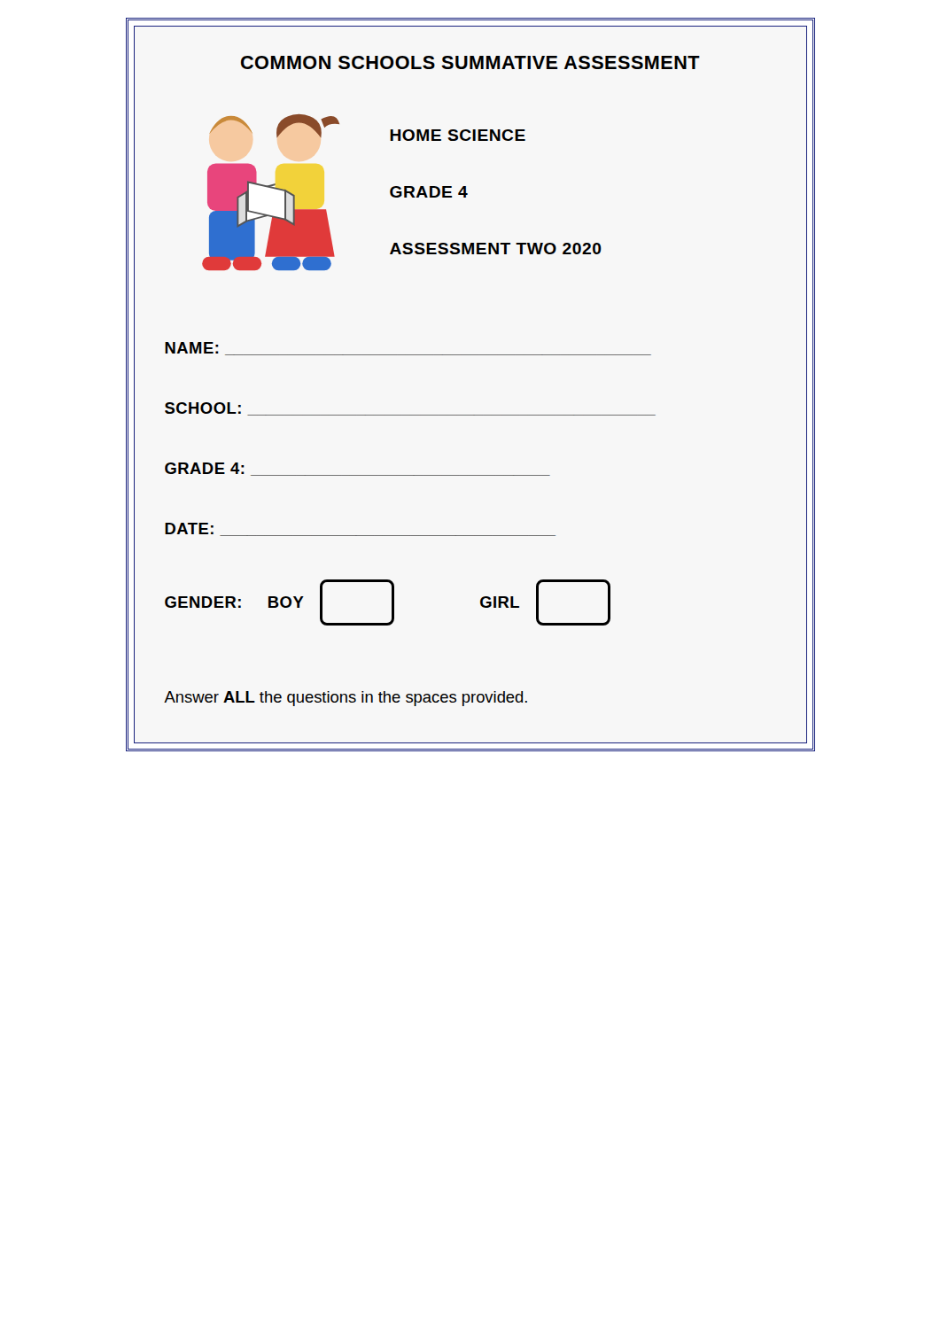COMMON SCHOOLS SUMMATIVE ASSESSMENT
HOME SCIENCE
GRADE 4
ASSESSMENT TWO 2020
NAME: _______________________________________________
SCHOOL: _____________________________________________
GRADE 4: _________________________________
DATE: _____________________________________
GENDER: BOY GIRL
Answer ALL the questions in the spaces provided.